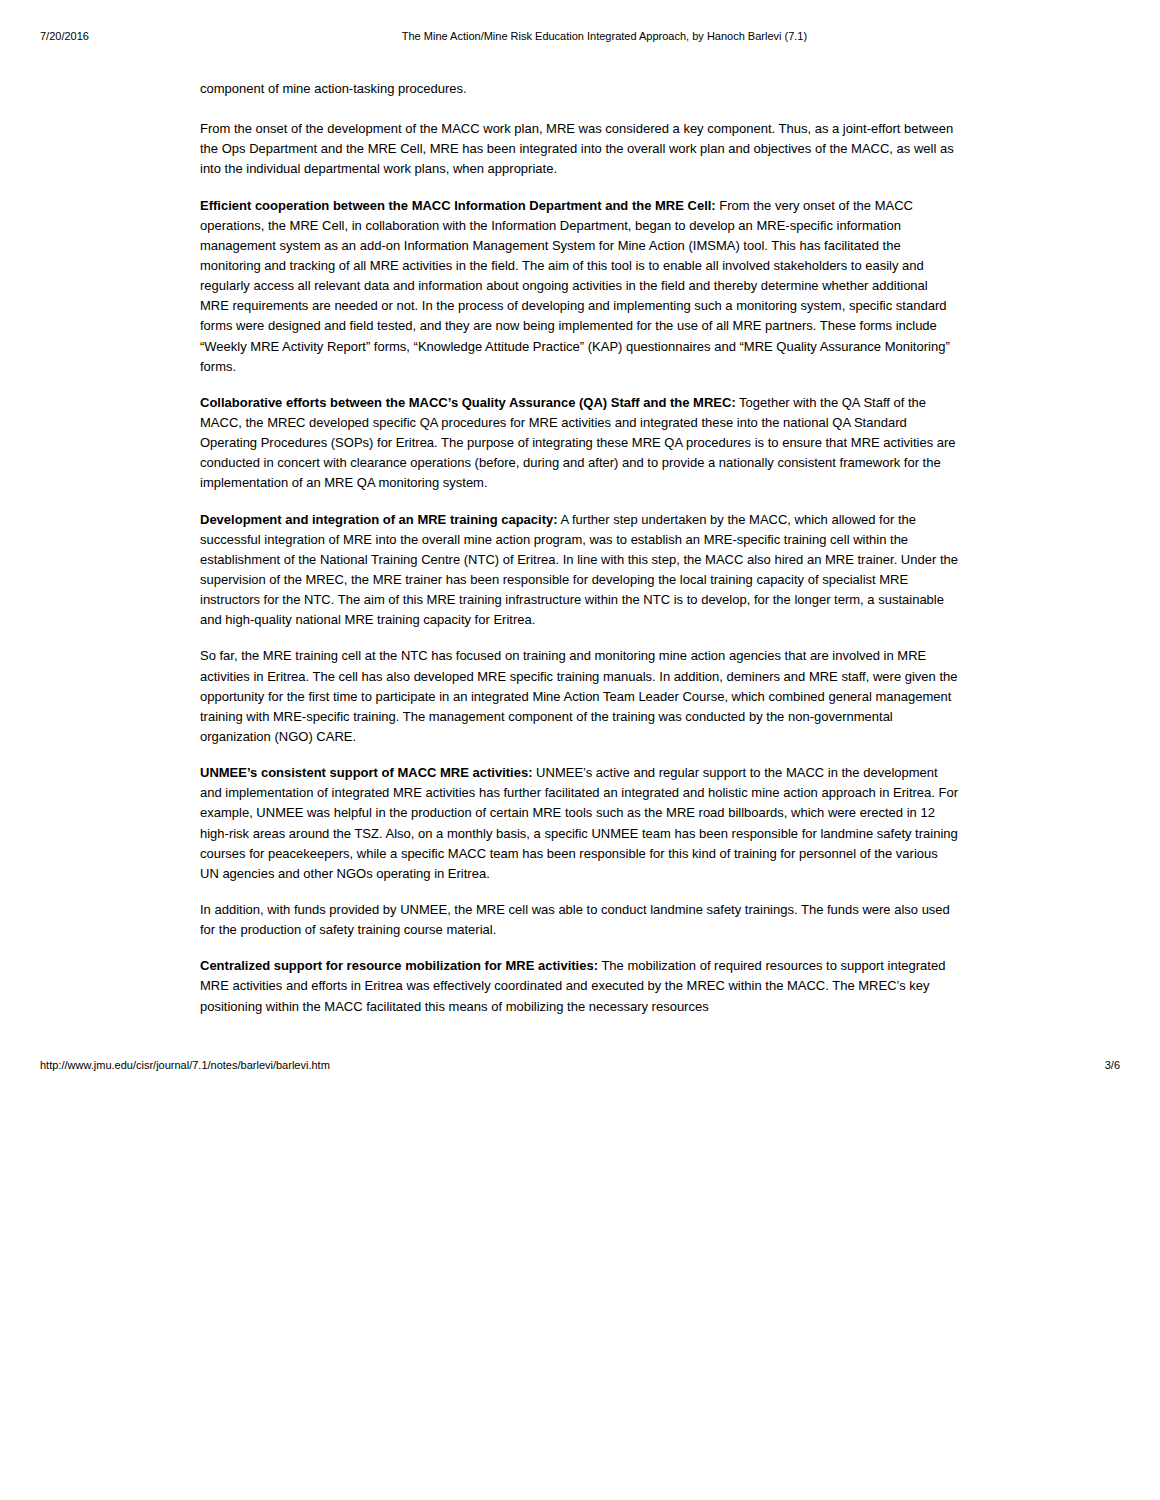7/20/2016 The Mine Action/Mine Risk Education Integrated Approach, by Hanoch Barlevi (7.1)
component of mine action-tasking procedures.
From the onset of the development of the MACC work plan, MRE was considered a key component. Thus, as a joint-effort between the Ops Department and the MRE Cell, MRE has been integrated into the overall work plan and objectives of the MACC, as well as into the individual departmental work plans, when appropriate.
Efficient cooperation between the MACC Information Department and the MRE Cell: From the very onset of the MACC operations, the MRE Cell, in collaboration with the Information Department, began to develop an MRE-specific information management system as an add-on Information Management System for Mine Action (IMSMA) tool. This has facilitated the monitoring and tracking of all MRE activities in the field. The aim of this tool is to enable all involved stakeholders to easily and regularly access all relevant data and information about ongoing activities in the field and thereby determine whether additional MRE requirements are needed or not. In the process of developing and implementing such a monitoring system, specific standard forms were designed and field tested, and they are now being implemented for the use of all MRE partners. These forms include “Weekly MRE Activity Report” forms, “Knowledge Attitude Practice” (KAP) questionnaires and “MRE Quality Assurance Monitoring” forms.
Collaborative efforts between the MACC’s Quality Assurance (QA) Staff and the MREC: Together with the QA Staff of the MACC, the MREC developed specific QA procedures for MRE activities and integrated these into the national QA Standard Operating Procedures (SOPs) for Eritrea. The purpose of integrating these MRE QA procedures is to ensure that MRE activities are conducted in concert with clearance operations (before, during and after) and to provide a nationally consistent framework for the implementation of an MRE QA monitoring system.
Development and integration of an MRE training capacity: A further step undertaken by the MACC, which allowed for the successful integration of MRE into the overall mine action program, was to establish an MRE-specific training cell within the establishment of the National Training Centre (NTC) of Eritrea. In line with this step, the MACC also hired an MRE trainer. Under the supervision of the MREC, the MRE trainer has been responsible for developing the local training capacity of specialist MRE instructors for the NTC. The aim of this MRE training infrastructure within the NTC is to develop, for the longer term, a sustainable and high-quality national MRE training capacity for Eritrea.
So far, the MRE training cell at the NTC has focused on training and monitoring mine action agencies that are involved in MRE activities in Eritrea. The cell has also developed MRE specific training manuals. In addition, deminers and MRE staff, were given the opportunity for the first time to participate in an integrated Mine Action Team Leader Course, which combined general management training with MRE-specific training. The management component of the training was conducted by the non-governmental organization (NGO) CARE.
UNMEE’s consistent support of MACC MRE activities: UNMEE’s active and regular support to the MACC in the development and implementation of integrated MRE activities has further facilitated an integrated and holistic mine action approach in Eritrea. For example, UNMEE was helpful in the production of certain MRE tools such as the MRE road billboards, which were erected in 12 high-risk areas around the TSZ. Also, on a monthly basis, a specific UNMEE team has been responsible for landmine safety training courses for peacekeepers, while a specific MACC team has been responsible for this kind of training for personnel of the various UN agencies and other NGOs operating in Eritrea.
In addition, with funds provided by UNMEE, the MRE cell was able to conduct landmine safety trainings. The funds were also used for the production of safety training course material.
Centralized support for resource mobilization for MRE activities: The mobilization of required resources to support integrated MRE activities and efforts in Eritrea was effectively coordinated and executed by the MREC within the MACC. The MREC’s key positioning within the MACC facilitated this means of mobilizing the necessary resources
http://www.jmu.edu/cisr/journal/7.1/notes/barlevi/barlevi.htm 3/6